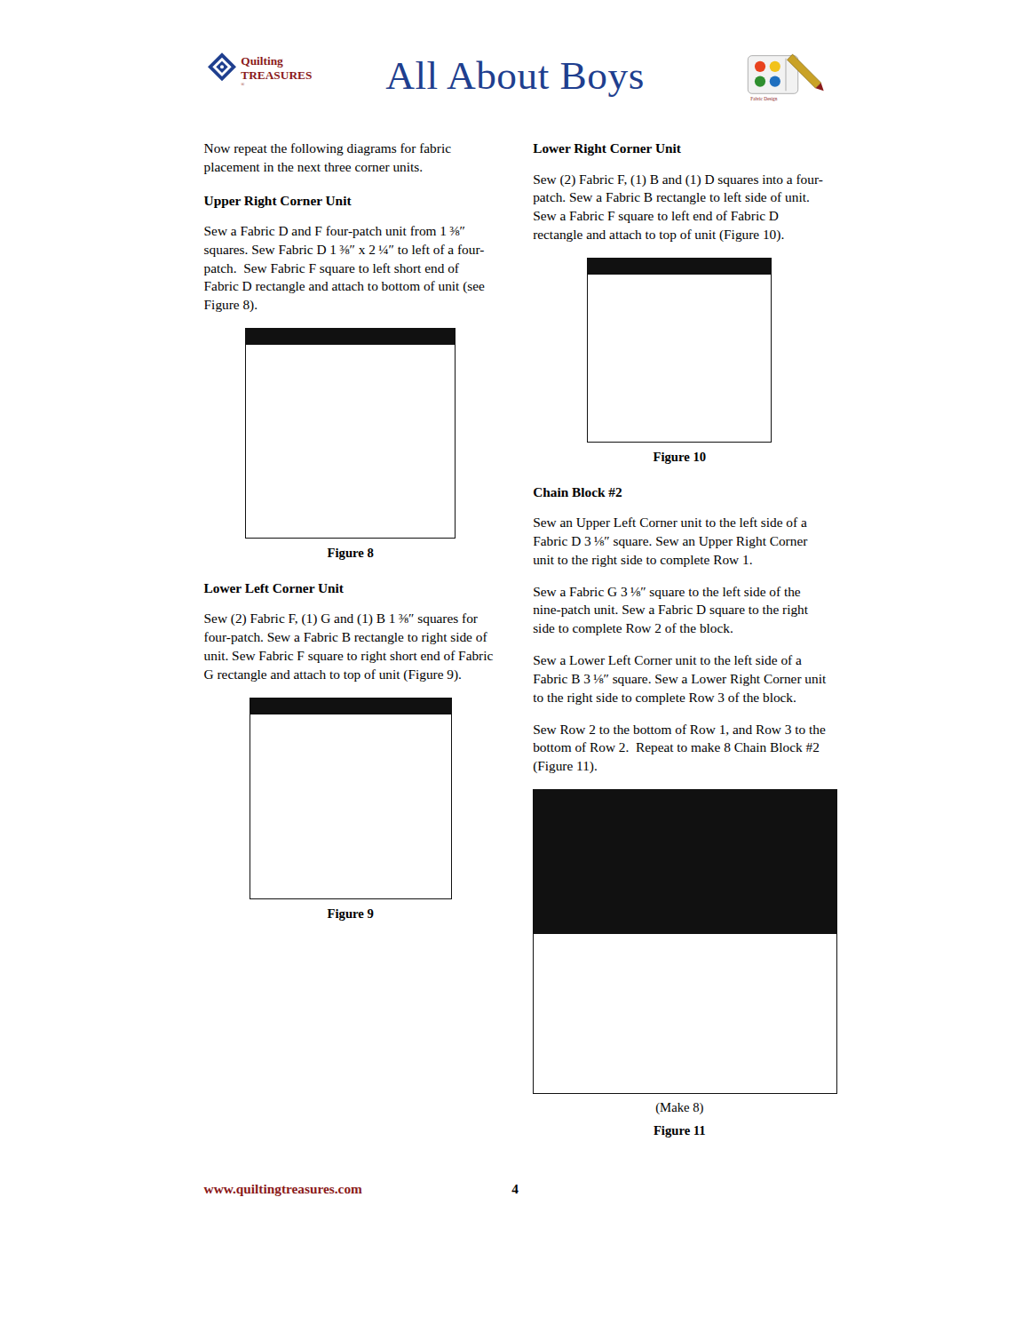Quilting TREASURES ®
Fabric Design
All About Boys
Now repeat the following diagrams for fabric placement in the next three corner units.
Upper Right Corner Unit
Sew a Fabric D and F four-patch unit from 1 ⅜″ squares. Sew Fabric D 1 ⅜″ x 2 ¼″ to left of a four-patch. Sew Fabric F square to left short end of Fabric D rectangle and attach to bottom of unit (see Figure 8).
Figure 8
Lower Left Corner Unit
Sew (2) Fabric F, (1) G and (1) B 1 ⅜″ squares for four-patch. Sew a Fabric B rectangle to right side of unit. Sew Fabric F square to right short end of Fabric G rectangle and attach to top of unit (Figure 9).
Figure 9
Lower Right Corner Unit
Sew (2) Fabric F, (1) B and (1) D squares into a four-patch. Sew a Fabric B rectangle to left side of unit. Sew a Fabric F square to left end of Fabric D rectangle and attach to top of unit (Figure 10).
Figure 10
Chain Block #2
Sew an Upper Left Corner unit to the left side of a Fabric D 3 ⅛″ square. Sew an Upper Right Corner unit to the right side to complete Row 1.
Sew a Fabric G 3 ⅛″ square to the left side of the nine-patch unit. Sew a Fabric D square to the right side to complete Row 2 of the block.
Sew a Lower Left Corner unit to the left side of a Fabric B 3 ⅛″ square. Sew a Lower Right Corner unit to the right side to complete Row 3 of the block.
Sew Row 2 to the bottom of Row 1, and Row 3 to the bottom of Row 2. Repeat to make 8 Chain Block #2 (Figure 11).
(Make 8)
Figure 11
www.quiltingtreasures.com
4